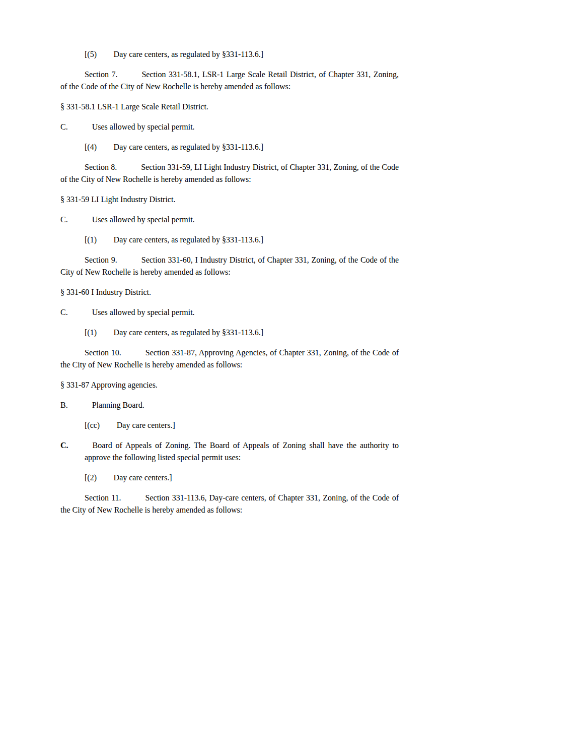[(5) Day care centers, as regulated by §331-113.6.]
Section 7. Section 331-58.1, LSR-1 Large Scale Retail District, of Chapter 331, Zoning, of the Code of the City of New Rochelle is hereby amended as follows:
§ 331-58.1 LSR-1 Large Scale Retail District.
C. Uses allowed by special permit.
[(4) Day care centers, as regulated by §331-113.6.]
Section 8. Section 331-59, LI Light Industry District, of Chapter 331, Zoning, of the Code of the City of New Rochelle is hereby amended as follows:
§ 331-59 LI Light Industry District.
C. Uses allowed by special permit.
[(1) Day care centers, as regulated by §331-113.6.]
Section 9. Section 331-60, I Industry District, of Chapter 331, Zoning, of the Code of the City of New Rochelle is hereby amended as follows:
§ 331-60 I Industry District.
C. Uses allowed by special permit.
[(1) Day care centers, as regulated by §331-113.6.]
Section 10. Section 331-87, Approving Agencies, of Chapter 331, Zoning, of the Code of the City of New Rochelle is hereby amended as follows:
§ 331-87 Approving agencies.
B. Planning Board.
[(cc) Day care centers.]
C. Board of Appeals of Zoning. The Board of Appeals of Zoning shall have the authority to approve the following listed special permit uses:
[(2) Day care centers.]
Section 11. Section 331-113.6, Day-care centers, of Chapter 331, Zoning, of the Code of the City of New Rochelle is hereby amended as follows: